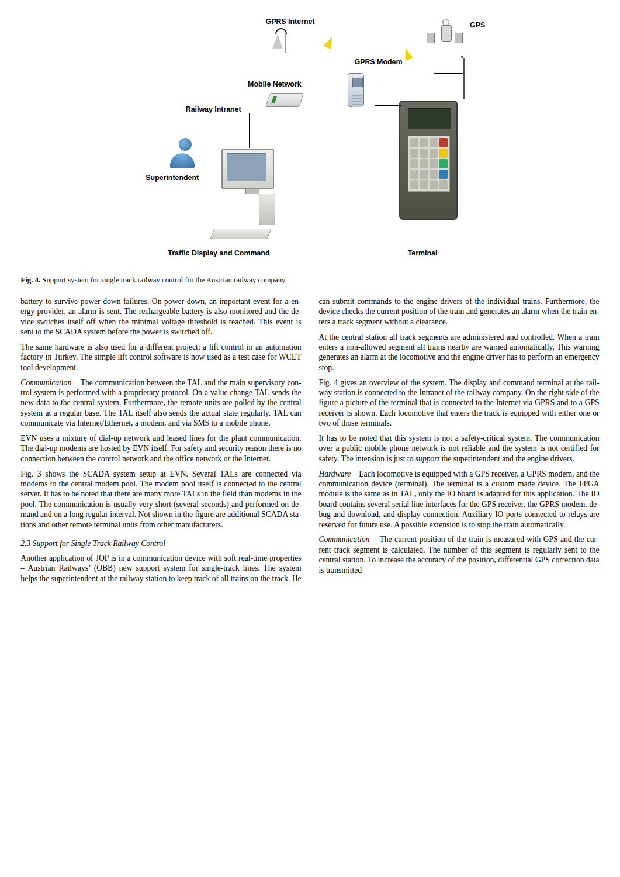GPRS Internet GPS GPRS Modem Mobile Network Railway Intranet Superintendent Traffic Display and Command Terminal
Fig. 4. Support system for single track railway control for the Austrian railway company
battery to survive power down failures. On power down, an important event for a energy provider, an alarm is sent. The rechargeable battery is also monitored and the device switches itself off when the minimal voltage threshold is reached. This event is sent to the SCADA system before the power is switched off.
The same hardware is also used for a different project: a lift control in an automation factory in Turkey. The simple lift control software is now used as a test case for WCET tool development.
Communication The communication between the TAL and the main supervisory control system is performed with a proprietary protocol. On a value change TAL sends the new data to the central system. Furthermore, the remote units are polled by the central system at a regular base. The TAL itself also sends the actual state regularly. TAL can communicate via Internet/Ethernet, a modem, and via SMS to a mobile phone.
EVN uses a mixture of dial-up network and leased lines for the plant communication. The dial-up modems are hosted by EVN itself. For safety and security reason there is no connection between the control network and the office network or the Internet.
Fig. 3 shows the SCADA system setup at EVN. Several TALs are connected via modems to the central modem pool. The modem pool itself is connected to the central server. It has to be noted that there are many more TALs in the field than modems in the pool. The communication is usually very short (several seconds) and performed on demand and on a long regular interval. Not shown in the figure are additional SCADA stations and other remote terminal units from other manufacturers.
2.3 Support for Single Track Railway Control
Another application of JOP is in a communication device with soft real-time properties – Austrian Railways’ (ÖBB) new support system for single-track lines. The system helps the superintendent at the railway station to keep track of all trains on the track. He can submit commands to the engine drivers of the individual trains. Furthermore, the device checks the current position of the train and generates an alarm when the train enters a track segment without a clearance.
At the central station all track segments are administered and controlled. When a train enters a non-allowed segment all trains nearby are warned automatically. This warning generates an alarm at the locomotive and the engine driver has to perform an emergency stop.
Fig. 4 gives an overview of the system. The display and command terminal at the railway station is connected to the Intranet of the railway company. On the right side of the figure a picture of the terminal that is connected to the Internet via GPRS and to a GPS receiver is shown. Each locomotive that enters the track is equipped with either one or two of those terminals.
It has to be noted that this system is not a safety-critical system. The communication over a public mobile phone network is not reliable and the system is not certified for safety. The intension is just to support the superintendent and the engine drivers.
Hardware Each locomotive is equipped with a GPS receiver, a GPRS modem, and the communication device (terminal). The terminal is a custom made device. The FPGA module is the same as in TAL, only the IO board is adapted for this application. The IO board contains several serial line interfaces for the GPS receiver, the GPRS modem, debug and download, and display connection. Auxiliary IO ports connected to relays are reserved for future use. A possible extension is to stop the train automatically.
Communication The current position of the train is measured with GPS and the current track segment is calculated. The number of this segment is regularly sent to the central station. To increase the accuracy of the position, differential GPS correction data is transmitted